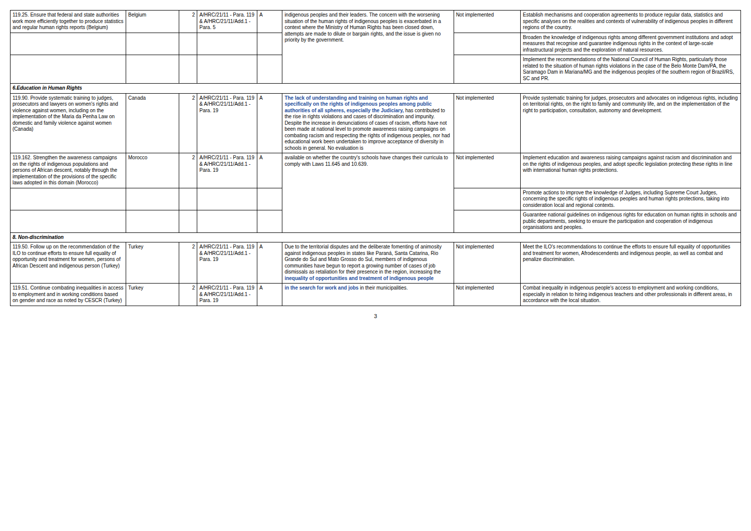| 119.25. Ensure that federal and state authorities work more efficiently together to produce statistics and regular human rights reports (Belgium) | Belgium | 2 | A/HRC/21/11 - Para. 119 & A/HRC/21/11/Add.1 - Para. 5 | A | indigenous peoples and their leaders. The concern with the worsening situation of the human rights of indigenous peoples is exacerbated in a context where the Ministry of Human Rights has been closed down, attempts are made to dilute or bargain rights, and the issue is given no priority by the government. | Not implemented | Establish mechanisms and cooperation agreements to produce regular data, statistics and specific analyses on the realities and contexts of vulnerability of indigenous peoples in different regions of the country. |
| | | | | | | Broaden the knowledge of indigenous rights among different government institutions and adopt measures that recognise and guarantee indigenous rights in the context of large-scale infrastructural projects and the exploration of natural resources. |
| | | | | | | Implement the recommendations of the National Council of Human Rights, particularly those related to the situation of human rights violations in the case of the Belo Monte Dam/PA, the Saramago Dam in Mariana/MG and the indigenous peoples of the southern region of Brazil/RS, SC and PR. |
| 6.Education in Human Rights |
| 119.90. Provide systematic training to judges, prosecutors and lawyers on women's rights and violence against women, including on the implementation of the Maria da Penha Law on domestic and family violence against women (Canada) | Canada | 2 | A/HRC/21/11 - Para. 119 & A/HRC/21/11/Add.1 - Para. 19 | A | The lack of understanding and training on human rights and specifically on the rights of indigenous peoples among public authorities of all spheres, especially the Judiciary, has contributed to the rise in rights violations and cases of discrimination and impunity. Despite the increase in denunciations of cases of racism, efforts have not been made at national level to promote awareness raising campaigns on combating racism and respecting the rights of indigenous peoples, nor had educational work been undertaken to improve acceptance of diversity in schools in general. No evaluation is | Not implemented | Provide systematic training for judges, prosecutors and advocates on indigenous rights, including on territorial rights, on the right to family and community life, and on the implementation of the right to participation, consultation, autonomy and development. |
| 119.162. Strengthen the awareness campaigns on the rights of indigenous populations and persons of African descent, notably through the implementation of the provisions of the specific laws adopted in this domain (Morocco) | Morocco | 2 | A/HRC/21/11 - Para. 119 & A/HRC/21/11/Add.1 - Para. 19 | A | available on whether the country's schools have changes their curricula to comply with Laws 11.645 and 10.639. | Not implemented | Implement education and awareness raising campaigns against racism and discrimination and on the rights of indigenous peoples, and adopt specific legislation protecting these rights in line with international human rights protections. |
| | | | | | | Promote actions to improve the knowledge of Judges, including Supreme Court Judges, concerning the specific rights of indigenous peoples and human rights protections, taking into consideration local and regional contexts. |
| | | | | | | Guarantee national guidelines on indigenous rights for education on human rights in schools and public departments, seeking to ensure the participation and cooperation of indigenous organisations and peoples. |
| 8. Non-discrimination |
| 119.50. Follow up on the recommendation of the ILO to continue efforts to ensure full equality of opportunity and treatment for women, persons of African Descent and indigenous person (Turkey) | Turkey | 2 | A/HRC/21/11 - Para. 119 & A/HRC/21/11/Add.1 - Para. 19 | A | Due to the territorial disputes and the deliberate fomenting of animosity against indigenous peoples in states like Paraná, Santa Catarina, Rio Grande do Sul and Mato Grosso do Sul, members of indigenous communities have begun to report a growing number of cases of job dismissals as retaliation for their presence in the region, increasing the inequality of opportunities and treatment of indigenous people | Not implemented | Meet the ILO's recommendations to continue the efforts to ensure full equality of opportunities and treatment for women, Afrodescendents and indigenous people, as well as combat and penalize discrimination. |
| 119.51. Continue combating inequalities in access to employment and in working conditions based on gender and race as noted by CESCR (Turkey) | Turkey | 2 | A/HRC/21/11 - Para. 119 & A/HRC/21/11/Add.1 - Para. 19 | A | in the search for work and jobs in their municipalities. | Not implemented | Combat inequality in indigenous people's access to employment and working conditions, especially in relation to hiring indigenous teachers and other professionals in different areas, in accordance with the local situation. |
3